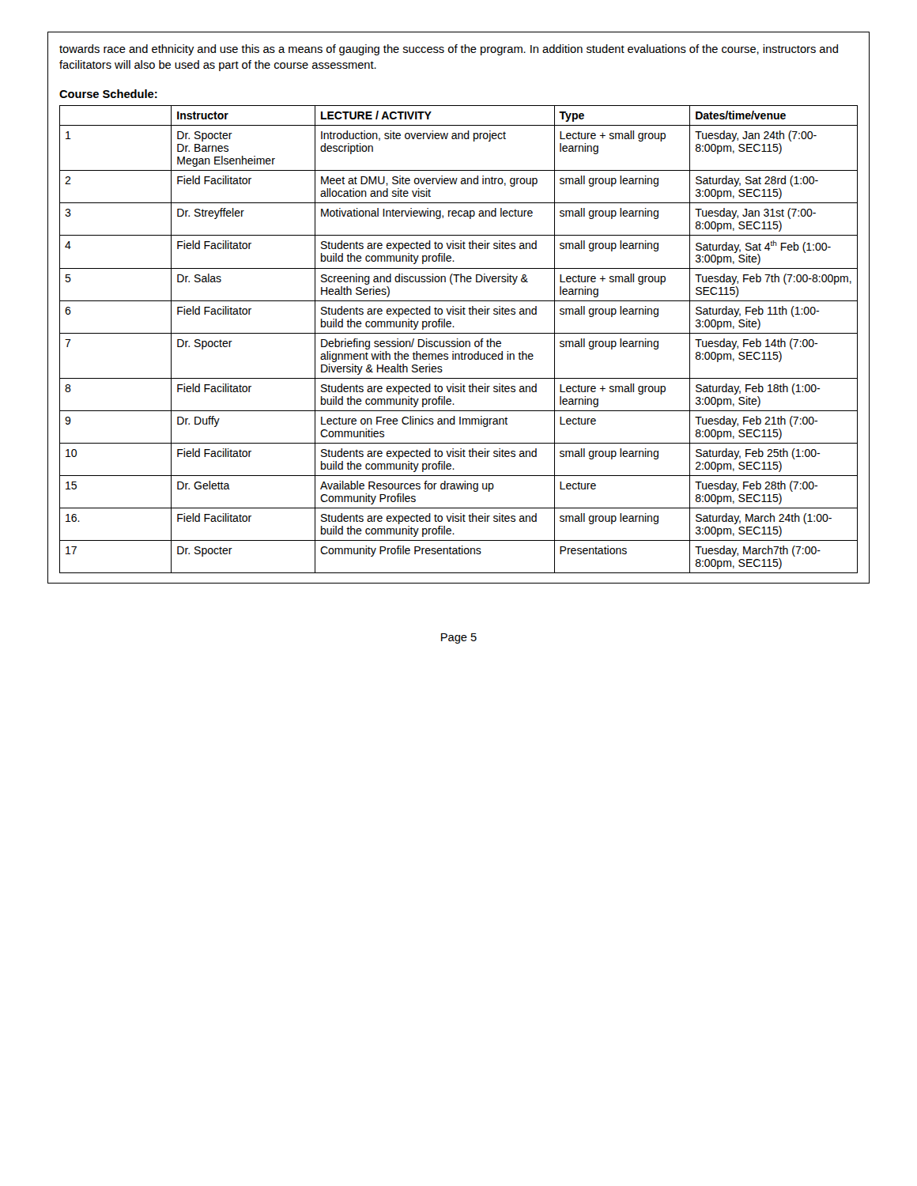towards race and ethnicity and use this as a means of gauging the success of the program. In addition student evaluations of the course, instructors and facilitators will also be used as part of the course assessment.
Course Schedule:
| | Instructor | LECTURE / ACTIVITY | Type | Dates/time/venue |
| --- | --- | --- | --- | --- |
| 1 | Dr. Spocter Dr. Barnes Megan Elsenheimer | Introduction, site overview and project description | Lecture + small group learning | Tuesday, Jan 24th (7:00-8:00pm, SEC115) |
| 2 | Field Facilitator | Meet at DMU, Site overview and intro, group allocation and site visit | small group learning | Saturday, Sat 28rd (1:00-3:00pm, SEC115) |
| 3 | Dr. Streyffeler | Motivational Interviewing, recap and lecture | small group learning | Tuesday, Jan 31st (7:00-8:00pm, SEC115) |
| 4 | Field Facilitator | Students are expected to visit their sites and build the community profile. | small group learning | Saturday, Sat 4 th Feb (1:00-3:00pm, Site) |
| 5 | Dr. Salas | Screening and discussion (The Diversity & Health Series) | Lecture + small group learning | Tuesday, Feb 7th (7:00-8:00pm, SEC115) |
| 6 | Field Facilitator | Students are expected to visit their sites and build the community profile. | small group learning | Saturday, Feb 11th (1:00-3:00pm, Site) |
| 7 | Dr. Spocter | Debriefing session/ Discussion of the alignment with the themes introduced in the Diversity & Health Series | small group learning | Tuesday, Feb 14th (7:00-8:00pm, SEC115) |
| 8 | Field Facilitator | Students are expected to visit their sites and build the community profile. | Lecture + small group learning | Saturday, Feb 18th (1:00-3:00pm, Site) |
| 9 | Dr. Duffy | Lecture on Free Clinics and Immigrant Communities | Lecture | Tuesday, Feb 21th (7:00-8:00pm, SEC115) |
| 10 | Field Facilitator | Students are expected to visit their sites and build the community profile. | small group learning | Saturday, Feb 25th (1:00-2:00pm, SEC115) |
| 15 | Dr. Geletta | Available Resources for drawing up Community Profiles | Lecture | Tuesday, Feb 28th (7:00-8:00pm, SEC115) |
| 16. | Field Facilitator | Students are expected to visit their sites and build the community profile. | small group learning | Saturday, March 24th (1:00-3:00pm, SEC115) |
| 17 | Dr. Spocter | Community Profile Presentations | Presentations | Tuesday, March7th (7:00-8:00pm, SEC115) |
Page 5